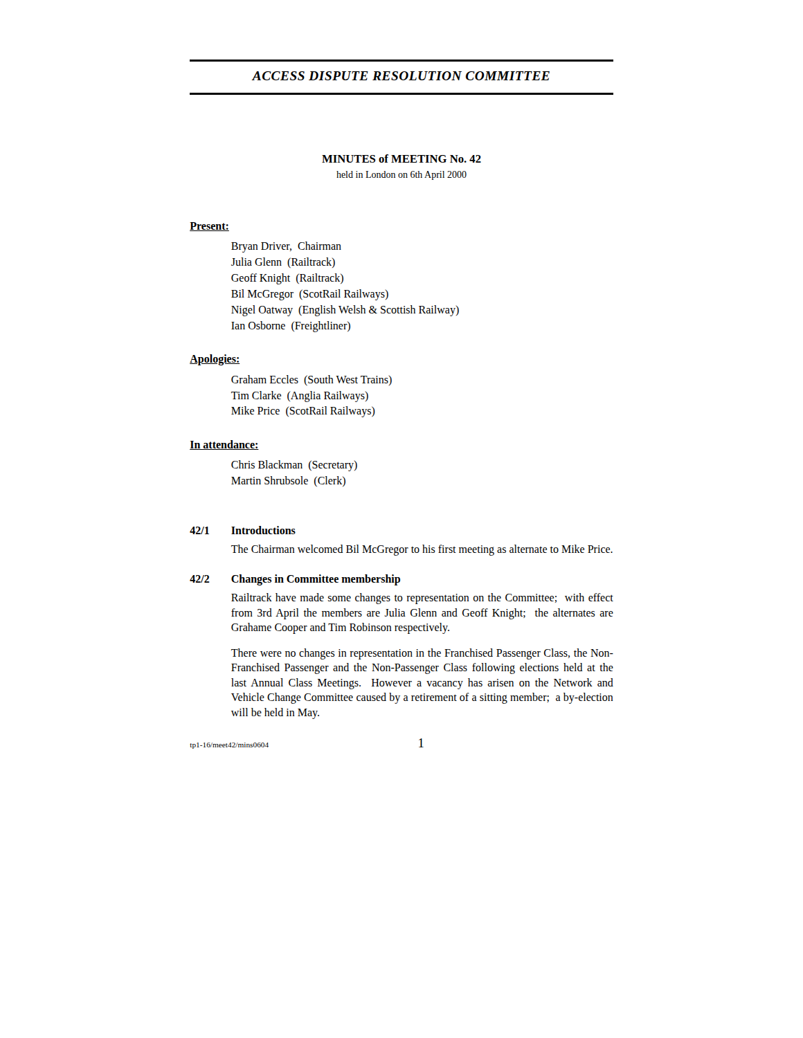ACCESS DISPUTE RESOLUTION COMMITTEE
MINUTES of MEETING No. 42
held in London on 6th April 2000
Present:
Bryan Driver, Chairman
Julia Glenn (Railtrack)
Geoff Knight (Railtrack)
Bil McGregor (ScotRail Railways)
Nigel Oatway (English Welsh & Scottish Railway)
Ian Osborne (Freightliner)
Apologies:
Graham Eccles (South West Trains)
Tim Clarke (Anglia Railways)
Mike Price (ScotRail Railways)
In attendance:
Chris Blackman (Secretary)
Martin Shrubsole (Clerk)
42/1
Introductions
The Chairman welcomed Bil McGregor to his first meeting as alternate to Mike Price.
42/2
Changes in Committee membership
Railtrack have made some changes to representation on the Committee; with effect from 3rd April the members are Julia Glenn and Geoff Knight; the alternates are Grahame Cooper and Tim Robinson respectively.
There were no changes in representation in the Franchised Passenger Class, the Non-Franchised Passenger and the Non-Passenger Class following elections held at the last Annual Class Meetings. However a vacancy has arisen on the Network and Vehicle Change Committee caused by a retirement of a sitting member; a by-election will be held in May.
tp1-16/meet42/mins0604
1